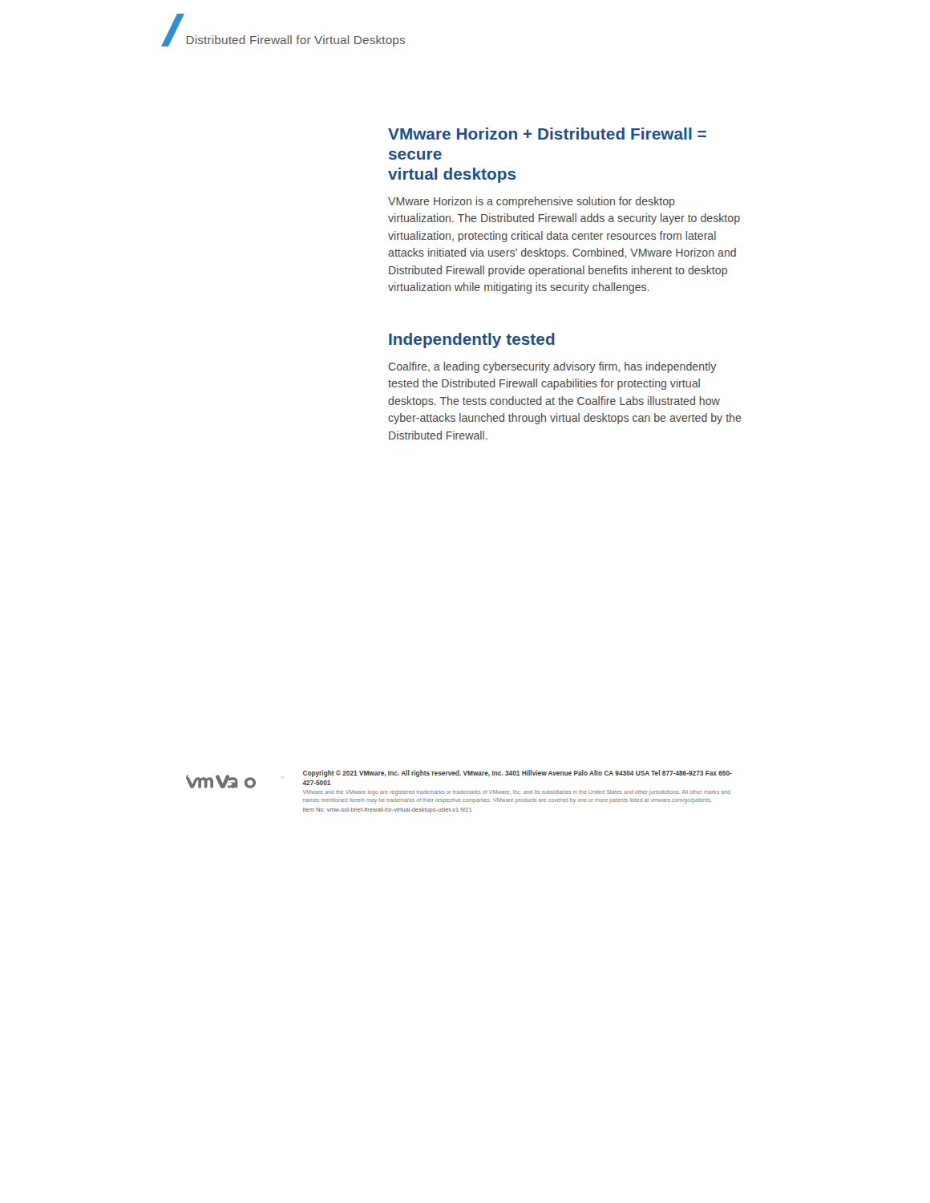Distributed Firewall for Virtual Desktops
VMware Horizon + Distributed Firewall = secure
virtual desktops
VMware Horizon is a comprehensive solution for desktop virtualization. The Distributed Firewall adds a security layer to desktop virtualization, protecting critical data center resources from lateral attacks initiated via users’ desktops. Combined, VMware Horizon and Distributed Firewall provide operational benefits inherent to desktop virtualization while mitigating its security challenges.
Independently tested
Coalfire, a leading cybersecurity advisory firm, has independently tested the Distributed Firewall capabilities for protecting virtual desktops. The tests conducted at the Coalfire Labs illustrated how cyber-attacks launched through virtual desktops can be averted by the Distributed Firewall.
®
Copyright © 2021 VMware, Inc. All rights reserved. VMware, Inc. 3401 Hillview Avenue Palo Alto CA 94304 USA Tel 877-486-9273 Fax 650-427-5001
VMware and the VMware logo are registered trademarks or trademarks of VMware, Inc. and its subsidiaries in the United States and other jurisdictions. All other marks and names mentioned herein may be trademarks of their respective companies. VMware products are covered by one or more patents listed at vmware.com/go/patents.
Item No: vmw-sol-brief-firewall-for-virtual-desktops-uslet-v1 9/21